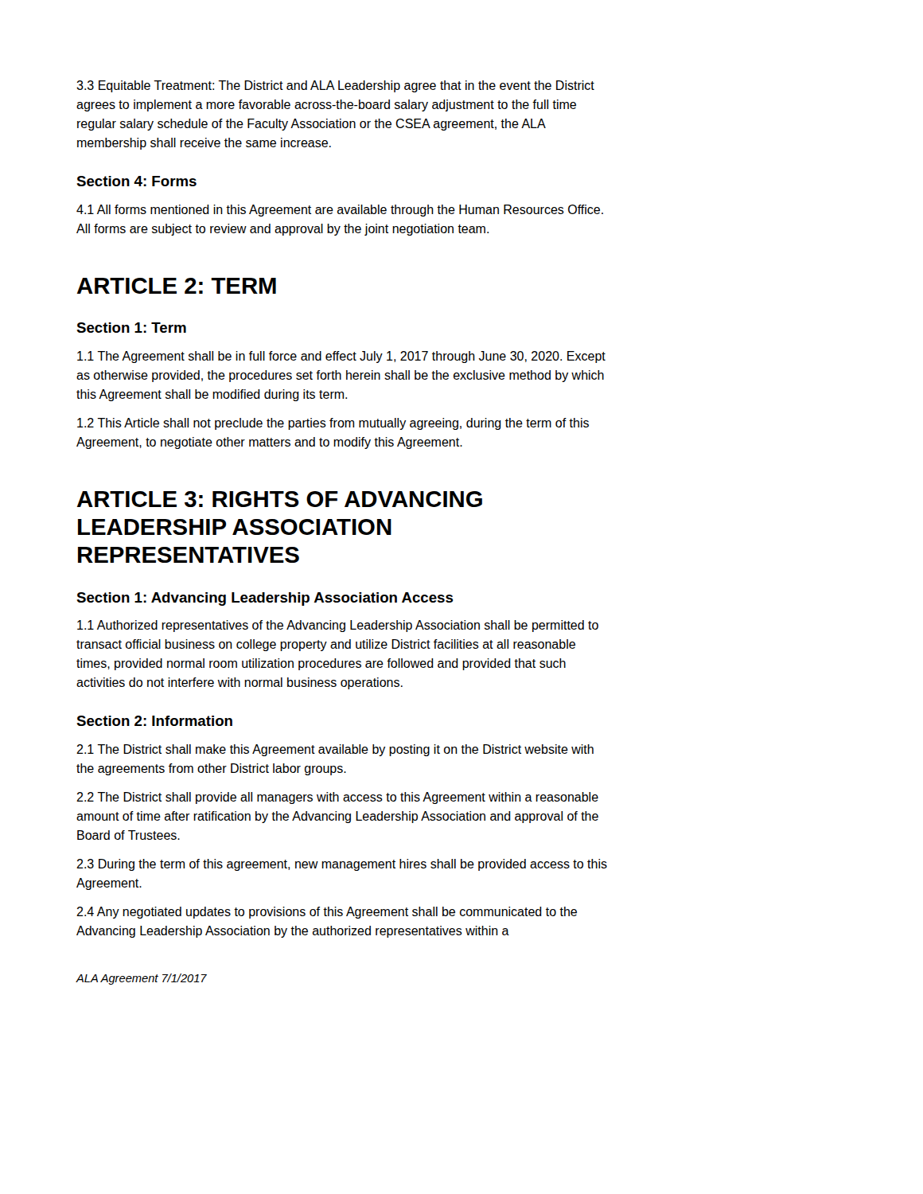3.3 Equitable Treatment: The District and ALA Leadership agree that in the event the District agrees to implement a more favorable across-the-board salary adjustment to the full time regular salary schedule of the Faculty Association or the CSEA agreement, the ALA membership shall receive the same increase.
Section 4: Forms
4.1 All forms mentioned in this Agreement are available through the Human Resources Office. All forms are subject to review and approval by the joint negotiation team.
ARTICLE 2: TERM
Section 1: Term
1.1 The Agreement shall be in full force and effect July 1, 2017 through June 30, 2020. Except as otherwise provided, the procedures set forth herein shall be the exclusive method by which this Agreement shall be modified during its term.
1.2 This Article shall not preclude the parties from mutually agreeing, during the term of this Agreement, to negotiate other matters and to modify this Agreement.
ARTICLE 3: RIGHTS OF ADVANCING LEADERSHIP ASSOCIATION REPRESENTATIVES
Section 1: Advancing Leadership Association Access
1.1 Authorized representatives of the Advancing Leadership Association shall be permitted to transact official business on college property and utilize District facilities at all reasonable times, provided normal room utilization procedures are followed and provided that such activities do not interfere with normal business operations.
Section 2: Information
2.1 The District shall make this Agreement available by posting it on the District website with the agreements from other District labor groups.
2.2 The District shall provide all managers with access to this Agreement within a reasonable amount of time after ratification by the Advancing Leadership Association and approval of the Board of Trustees.
2.3 During the term of this agreement, new management hires shall be provided access to this Agreement.
2.4 Any negotiated updates to provisions of this Agreement shall be communicated to the Advancing Leadership Association by the authorized representatives within a
ALA Agreement 7/1/2017